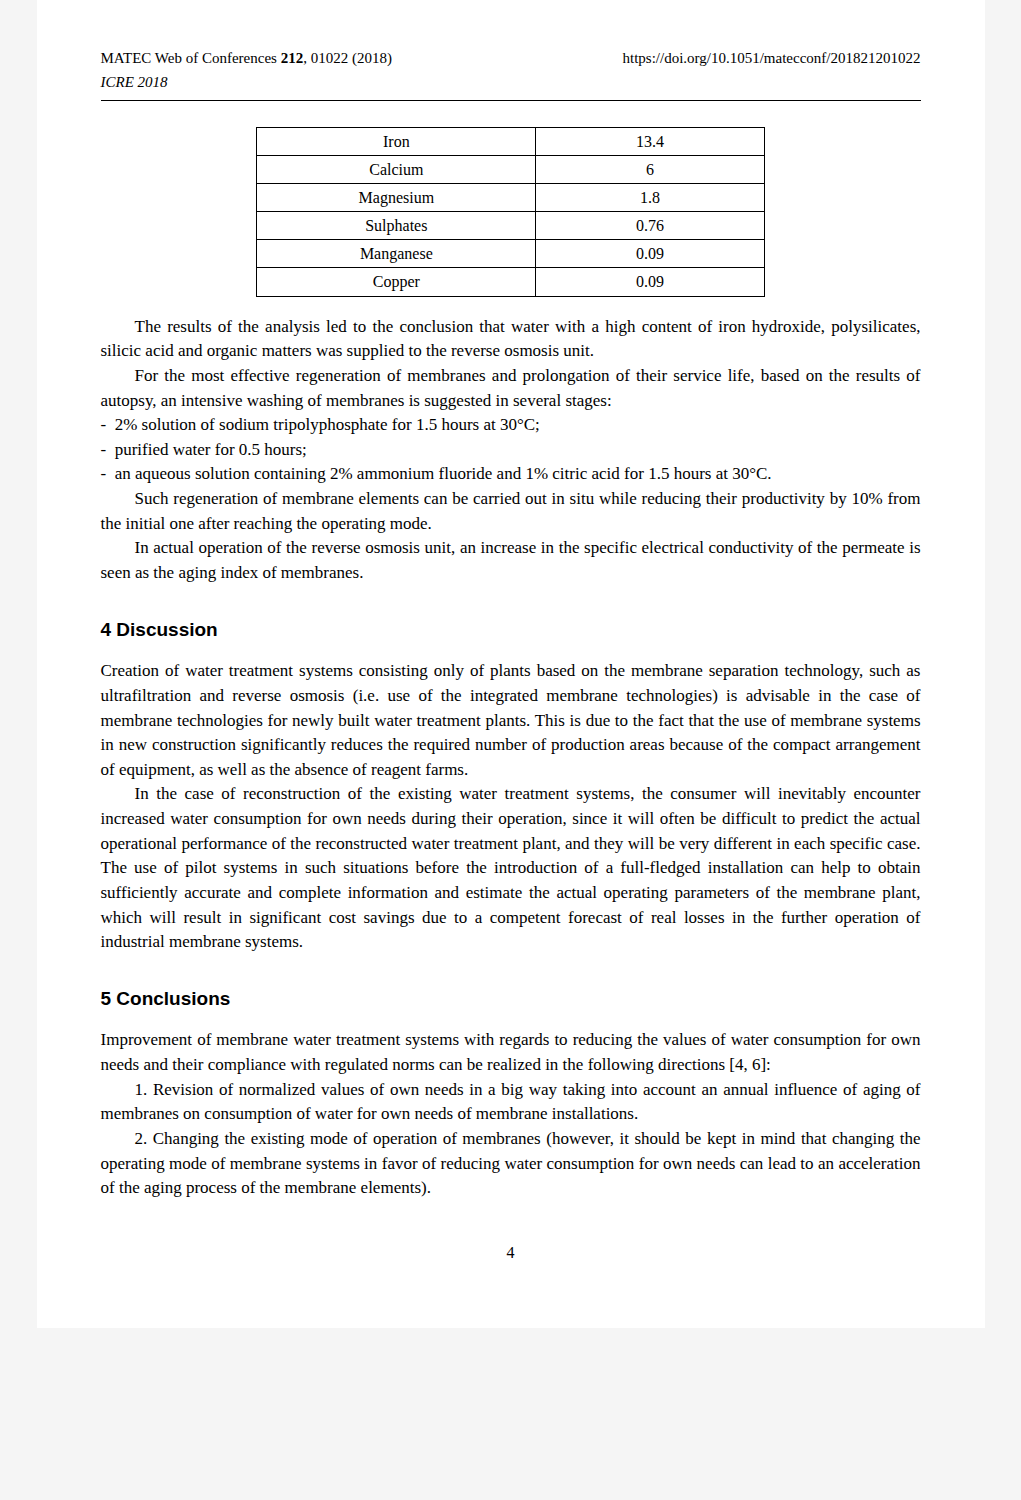MATEC Web of Conferences 212, 01022 (2018)
https://doi.org/10.1051/matecconf/201821201022
ICRE 2018
| Iron | 13.4 |
| Calcium | 6 |
| Magnesium | 1.8 |
| Sulphates | 0.76 |
| Manganese | 0.09 |
| Copper | 0.09 |
The results of the analysis led to the conclusion that water with a high content of iron hydroxide, polysilicates, silicic acid and organic matters was supplied to the reverse osmosis unit.
For the most effective regeneration of membranes and prolongation of their service life, based on the results of autopsy, an intensive washing of membranes is suggested in several stages:
- 2% solution of sodium tripolyphosphate for 1.5 hours at 30°C;
- purified water for 0.5 hours;
- an aqueous solution containing 2% ammonium fluoride and 1% citric acid for 1.5 hours at 30°C.
Such regeneration of membrane elements can be carried out in situ while reducing their productivity by 10% from the initial one after reaching the operating mode.
In actual operation of the reverse osmosis unit, an increase in the specific electrical conductivity of the permeate is seen as the aging index of membranes.
4 Discussion
Creation of water treatment systems consisting only of plants based on the membrane separation technology, such as ultrafiltration and reverse osmosis (i.e. use of the integrated membrane technologies) is advisable in the case of membrane technologies for newly built water treatment plants. This is due to the fact that the use of membrane systems in new construction significantly reduces the required number of production areas because of the compact arrangement of equipment, as well as the absence of reagent farms.
In the case of reconstruction of the existing water treatment systems, the consumer will inevitably encounter increased water consumption for own needs during their operation, since it will often be difficult to predict the actual operational performance of the reconstructed water treatment plant, and they will be very different in each specific case. The use of pilot systems in such situations before the introduction of a full-fledged installation can help to obtain sufficiently accurate and complete information and estimate the actual operating parameters of the membrane plant, which will result in significant cost savings due to a competent forecast of real losses in the further operation of industrial membrane systems.
5 Conclusions
Improvement of membrane water treatment systems with regards to reducing the values of water consumption for own needs and their compliance with regulated norms can be realized in the following directions [4, 6]:
1. Revision of normalized values of own needs in a big way taking into account an annual influence of aging of membranes on consumption of water for own needs of membrane installations.
2. Changing the existing mode of operation of membranes (however, it should be kept in mind that changing the operating mode of membrane systems in favor of reducing water consumption for own needs can lead to an acceleration of the aging process of the membrane elements).
4